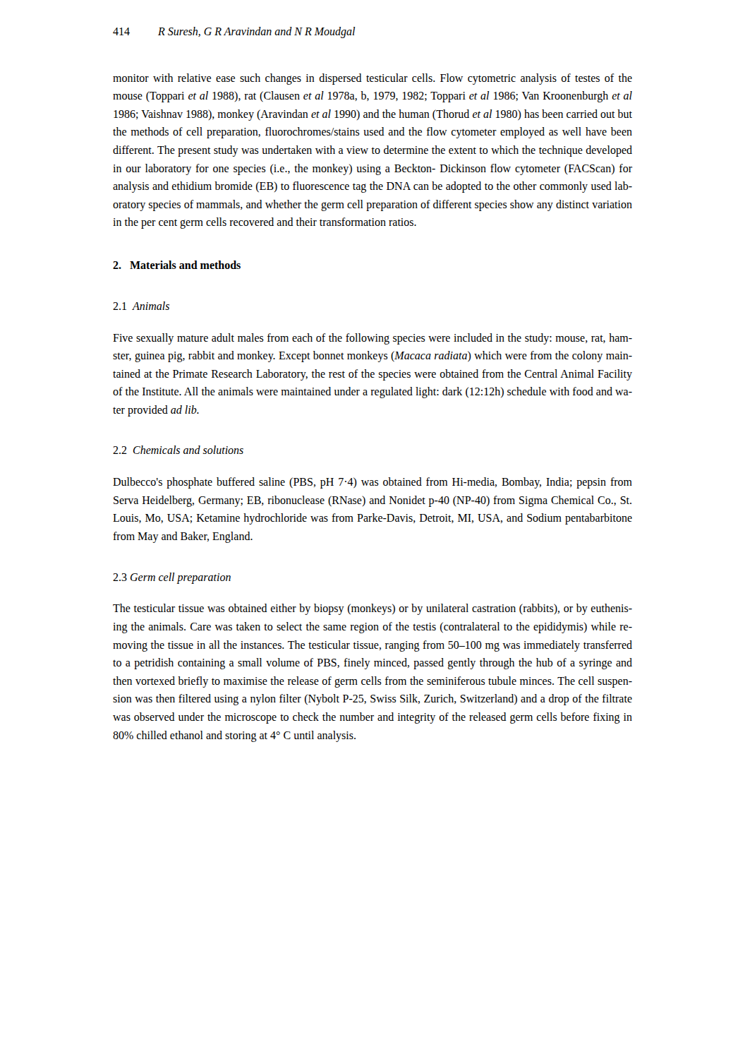414 R Suresh, G R Aravindan and N R Moudgal
monitor with relative ease such changes in dispersed testicular cells. Flow cytometric analysis of testes of the mouse (Toppari et al 1988), rat (Clausen et al 1978a, b, 1979, 1982; Toppari et al 1986; Van Kroonenburgh et al 1986; Vaishnav 1988), monkey (Aravindan et al 1990) and the human (Thorud et al 1980) has been carried out but the methods of cell preparation, fluorochromes/stains used and the flow cytometer employed as well have been different. The present study was undertaken with a view to determine the extent to which the technique developed in our laboratory for one species (i.e., the monkey) using a Beckton- Dickinson flow cytometer (FACScan) for analysis and ethidium bromide (EB) to fluorescence tag the DNA can be adopted to the other commonly used laboratory species of mammals, and whether the germ cell preparation of different species show any distinct variation in the per cent germ cells recovered and their transformation ratios.
2. Materials and methods
2.1 Animals
Five sexually mature adult males from each of the following species were included in the study: mouse, rat, hamster, guinea pig, rabbit and monkey. Except bonnet monkeys (Macaca radiata) which were from the colony maintained at the Primate Research Laboratory, the rest of the species were obtained from the Central Animal Facility of the Institute. All the animals were maintained under a regulated light: dark (12:12h) schedule with food and water provided ad lib.
2.2 Chemicals and solutions
Dulbecco's phosphate buffered saline (PBS, pH 7·4) was obtained from Hi-media, Bombay, India; pepsin from Serva Heidelberg, Germany; EB, ribonuclease (RNase) and Nonidet p-40 (NP-40) from Sigma Chemical Co., St. Louis, Mo, USA; Ketamine hydrochloride was from Parke-Davis, Detroit, MI, USA, and Sodium pentabarbitone from May and Baker, England.
2.3 Germ cell preparation
The testicular tissue was obtained either by biopsy (monkeys) or by unilateral castration (rabbits), or by euthenising the animals. Care was taken to select the same region of the testis (contralateral to the epididymis) while removing the tissue in all the instances. The testicular tissue, ranging from 50–100 mg was immediately transferred to a petridish containing a small volume of PBS, finely minced, passed gently through the hub of a syringe and then vortexed briefly to maximise the release of germ cells from the seminiferous tubule minces. The cell suspension was then filtered using a nylon filter (Nybolt P-25, Swiss Silk, Zurich, Switzerland) and a drop of the filtrate was observed under the microscope to check the number and integrity of the released germ cells before fixing in 80% chilled ethanol and storing at 4° C until analysis.